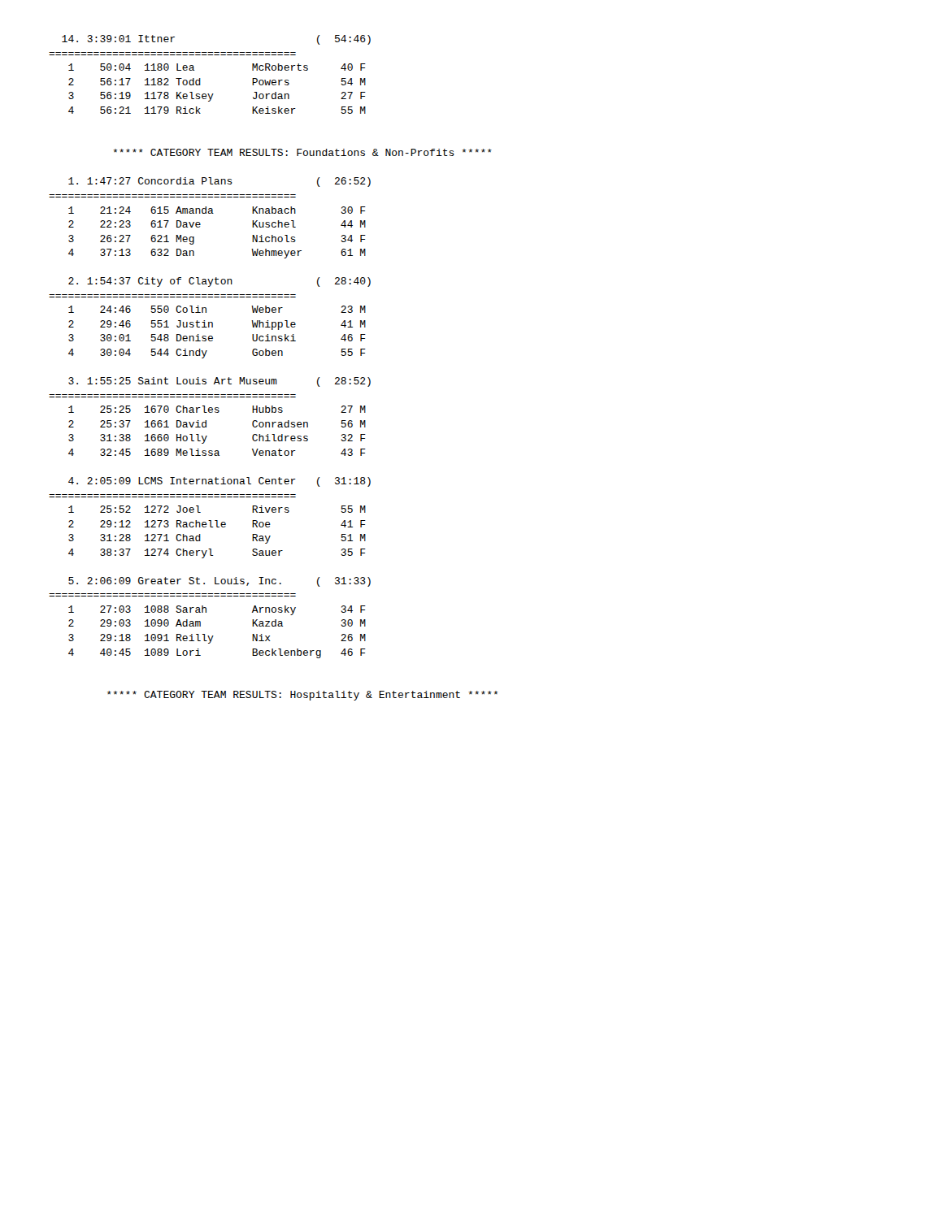14. 3:39:01 Ittner                      (  54:46)
=======================================
   1    50:04  1180 Lea         McRoberts     40 F
   2    56:17  1182 Todd        Powers        54 M
   3    56:19  1178 Kelsey      Jordan        27 F
   4    56:21  1179 Rick        Keisker       55 M
          ***** CATEGORY TEAM RESULTS: Foundations & Non-Profits *****
   1. 1:47:27 Concordia Plans             (  26:52)
=======================================
   1    21:24   615 Amanda      Knabach       30 F
   2    22:23   617 Dave        Kuschel       44 M
   3    26:27   621 Meg         Nichols       34 F
   4    37:13   632 Dan         Wehmeyer      61 M

   2. 1:54:37 City of Clayton             (  28:40)
=======================================
   1    24:46   550 Colin       Weber         23 M
   2    29:46   551 Justin      Whipple       41 M
   3    30:01   548 Denise      Ucinski       46 F
   4    30:04   544 Cindy       Goben         55 F

   3. 1:55:25 Saint Louis Art Museum      (  28:52)
=======================================
   1    25:25  1670 Charles     Hubbs         27 M
   2    25:37  1661 David       Conradsen     56 M
   3    31:38  1660 Holly       Childress     32 F
   4    32:45  1689 Melissa     Venator       43 F

   4. 2:05:09 LCMS International Center   (  31:18)
=======================================
   1    25:52  1272 Joel        Rivers        55 M
   2    29:12  1273 Rachelle    Roe           41 F
   3    31:28  1271 Chad        Ray           51 M
   4    38:37  1274 Cheryl      Sauer         35 F

   5. 2:06:09 Greater St. Louis, Inc.     (  31:33)
=======================================
   1    27:03  1088 Sarah       Arnosky       34 F
   2    29:03  1090 Adam        Kazda         30 M
   3    29:18  1091 Reilly      Nix           26 M
   4    40:45  1089 Lori        Becklenberg   46 F
         ***** CATEGORY TEAM RESULTS: Hospitality & Entertainment *****